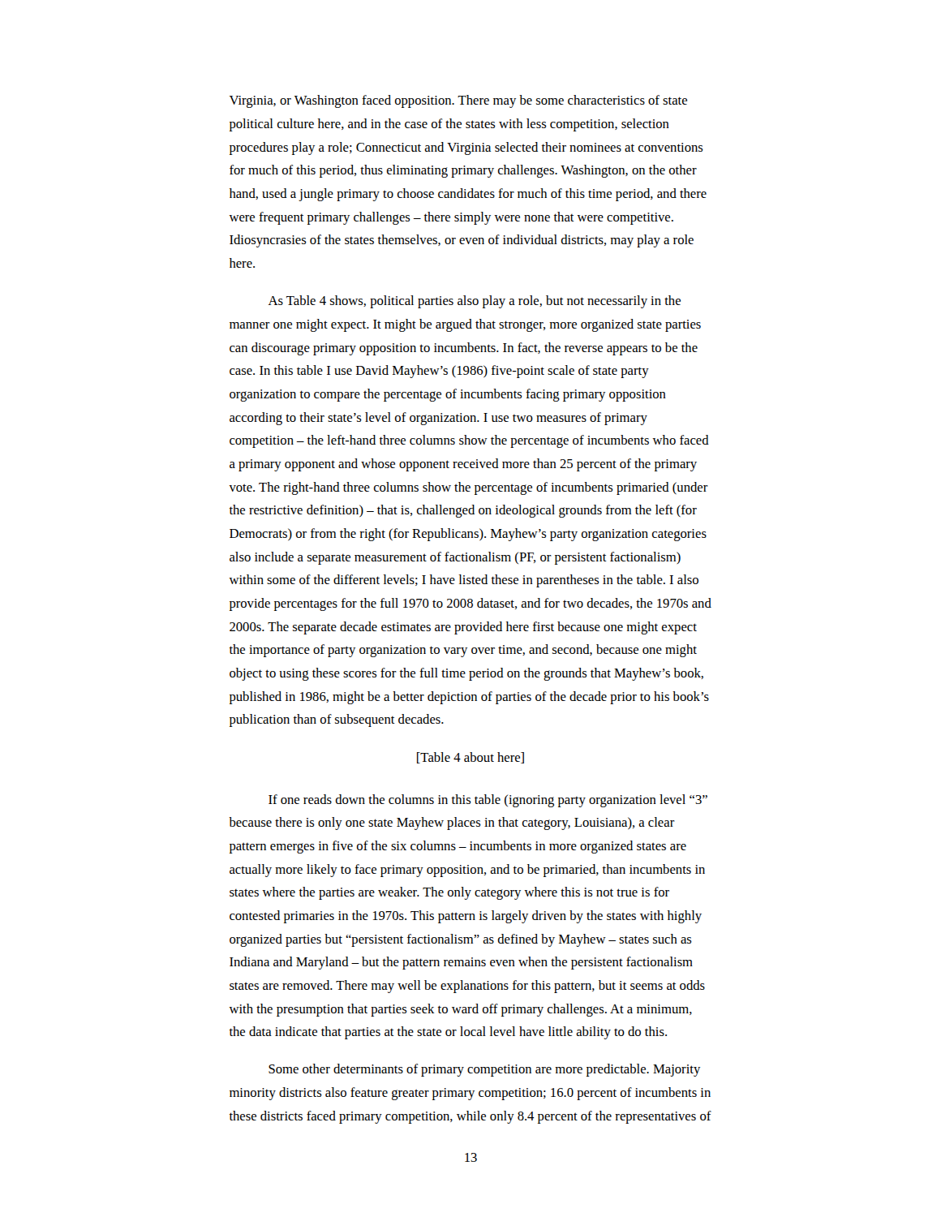Virginia, or Washington faced opposition. There may be some characteristics of state political culture here, and in the case of the states with less competition, selection procedures play a role; Connecticut and Virginia selected their nominees at conventions for much of this period, thus eliminating primary challenges. Washington, on the other hand, used a jungle primary to choose candidates for much of this time period, and there were frequent primary challenges – there simply were none that were competitive. Idiosyncrasies of the states themselves, or even of individual districts, may play a role here.
As Table 4 shows, political parties also play a role, but not necessarily in the manner one might expect. It might be argued that stronger, more organized state parties can discourage primary opposition to incumbents. In fact, the reverse appears to be the case. In this table I use David Mayhew’s (1986) five-point scale of state party organization to compare the percentage of incumbents facing primary opposition according to their state’s level of organization. I use two measures of primary competition – the left-hand three columns show the percentage of incumbents who faced a primary opponent and whose opponent received more than 25 percent of the primary vote. The right-hand three columns show the percentage of incumbents primaried (under the restrictive definition) – that is, challenged on ideological grounds from the left (for Democrats) or from the right (for Republicans). Mayhew’s party organization categories also include a separate measurement of factionalism (PF, or persistent factionalism) within some of the different levels; I have listed these in parentheses in the table. I also provide percentages for the full 1970 to 2008 dataset, and for two decades, the 1970s and 2000s. The separate decade estimates are provided here first because one might expect the importance of party organization to vary over time, and second, because one might object to using these scores for the full time period on the grounds that Mayhew’s book, published in 1986, might be a better depiction of parties of the decade prior to his book’s publication than of subsequent decades.
[Table 4 about here]
If one reads down the columns in this table (ignoring party organization level “3” because there is only one state Mayhew places in that category, Louisiana), a clear pattern emerges in five of the six columns – incumbents in more organized states are actually more likely to face primary opposition, and to be primaried, than incumbents in states where the parties are weaker. The only category where this is not true is for contested primaries in the 1970s. This pattern is largely driven by the states with highly organized parties but “persistent factionalism” as defined by Mayhew – states such as Indiana and Maryland – but the pattern remains even when the persistent factionalism states are removed. There may well be explanations for this pattern, but it seems at odds with the presumption that parties seek to ward off primary challenges. At a minimum, the data indicate that parties at the state or local level have little ability to do this.
Some other determinants of primary competition are more predictable. Majority minority districts also feature greater primary competition; 16.0 percent of incumbents in these districts faced primary competition, while only 8.4 percent of the representatives of
13